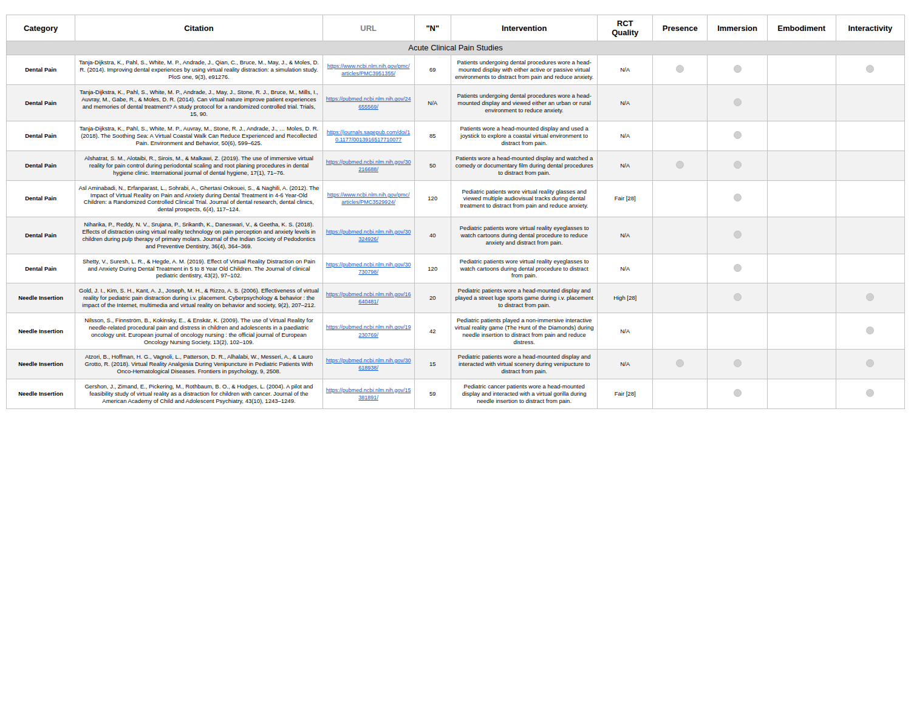| Category | Citation | URL | "N" | Intervention | RCT Quality | Presence | Immersion | Embodiment | Interactivity |
| --- | --- | --- | --- | --- | --- | --- | --- | --- | --- |
| Acute Clinical Pain Studies |
| Dental Pain | Tanja-Dijkstra, K., Pahl, S., White, M. P., Andrade, J., Qian, C., Bruce, M., May, J., & Moles, D. R. (2014). Improving dental experiences by using virtual reality distraction: a simulation study. PloS one, 9(3), e91276. | https://www.ncbi.nlm.nih.gov/pmc/articles/PMC3951355/ | 69 | Patients undergoing dental procedures wore a head-mounted display with either active or passive virtual environments to distract from pain and reduce anxiety. | N/A | | | | |
| Dental Pain | Tanja-Dijkstra, K., Pahl, S., White, M. P., Andrade, J., May, J., Stone, R. J., Bruce, M., Mills, I., Auvray, M., Gabe, R., & Moles, D. R. (2014). Can virtual nature improve patient experiences and memories of dental treatment? A study protocol for a randomized controlled trial. Trials, 15, 90. | https://pubmed.ncbi.nlm.nih.gov/24655569/ | N/A | Patients undergoing dental procedures wore a head-mounted display and viewed either an urban or rural environment to reduce anxiety. | N/A | | | | |
| Dental Pain | Tanja-Dijkstra, K., Pahl, S., White, M. P., Auvray, M., Stone, R. J., Andrade, J., … Moles, D. R. (2018). The Soothing Sea: A Virtual Coastal Walk Can Reduce Experienced and Recollected Pain. Environment and Behavior, 50(6), 599–625. | https://journals.sagepub.com/doi/10.1177/0013916517710077 | 85 | Patients wore a head-mounted display and used a joystick to explore a coastal virtual environment to distract from pain. | N/A | | | | |
| Dental Pain | Alshatrat, S. M., Alotaibi, R., Sirois, M., & Malkawi, Z. (2019). The use of immersive virtual reality for pain control during periodontal scaling and root planing procedures in dental hygiene clinic. International journal of dental hygiene, 17(1), 71–76. | https://pubmed.ncbi.nlm.nih.gov/30216688/ | 50 | Patients wore a head-mounted display and watched a comedy or documentary film during dental procedures to distract from pain. | N/A | | | | |
| Dental Pain | Asl Aminabadi, N., Erfanparast, L., Sohrabi, A., Ghertasi Oskouei, S., & Naghili, A. (2012). The Impact of Virtual Reality on Pain and Anxiety during Dental Treatment in 4-6 Year-Old Children: a Randomized Controlled Clinical Trial. Journal of dental research, dental clinics, dental prospects, 6(4), 117–124. | https://www.ncbi.nlm.nih.gov/pmc/articles/PMC3529924/ | 120 | Pediatric patients wore virtual reality glasses and viewed multiple audiovisual tracks during dental treatment to distract from pain and reduce anxiety. | Fair [28] | | | | |
| Dental Pain | Niharika, P., Reddy, N. V., Srujana, P., Srikanth, K., Daneswari, V., & Geetha, K. S. (2018). Effects of distraction using virtual reality technology on pain perception and anxiety levels in children during pulp therapy of primary molars. Journal of the Indian Society of Pedodontics and Preventive Dentistry, 36(4), 364–369. | https://pubmed.ncbi.nlm.nih.gov/30324926/ | 40 | Pediatric patients wore virtual reality eyeglasses to watch cartoons during dental procedure to reduce anxiety and distract from pain. | N/A | | | | |
| Dental Pain | Shetty, V., Suresh, L. R., & Hegde, A. M. (2019). Effect of Virtual Reality Distraction on Pain and Anxiety During Dental Treatment in 5 to 8 Year Old Children. The Journal of clinical pediatric dentistry, 43(2), 97–102. | https://pubmed.ncbi.nlm.nih.gov/30730798/ | 120 | Pediatric patients wore virtual reality eyeglasses to watch cartoons during dental procedure to distract from pain. | N/A | | | | |
| Needle Insertion | Gold, J. I., Kim, S. H., Kant, A. J., Joseph, M. H., & Rizzo, A. S. (2006). Effectiveness of virtual reality for pediatric pain distraction during i.v. placement. Cyberpsychology & behavior : the impact of the Internet, multimedia and virtual reality on behavior and society, 9(2), 207–212. | https://pubmed.ncbi.nlm.nih.gov/16640481/ | 20 | Pediatric patients wore a head-mounted display and played a street luge sports game during i.v. placement to distract from pain. | High [28] | | | | |
| Needle Insertion | Nilsson, S., Finnström, B., Kokinsky, E., & Enskär, K. (2009). The use of Virtual Reality for needle-related procedural pain and distress in children and adolescents in a paediatric oncology unit. European journal of oncology nursing : the official journal of European Oncology Nursing Society, 13(2), 102–109. | https://pubmed.ncbi.nlm.nih.gov/19230769/ | 42 | Pediatric patients played a non-immersive interactive virtual reality game (The Hunt of the Diamonds) during needle insertion to distract from pain and reduce distress. | N/A | | | | |
| Needle Insertion | Atzori, B., Hoffman, H. G., Vagnoli, L., Patterson, D. R., Alhalabi, W., Messeri, A., & Lauro Grotto, R. (2018). Virtual Reality Analgesia During Venipuncture in Pediatric Patients With Onco-Hematological Diseases. Frontiers in psychology, 9, 2508. | https://pubmed.ncbi.nlm.nih.gov/30618938/ | 15 | Pediatric patients wore a head-mounted display and interacted with virtual scenery during venipucture to distract from pain. | N/A | | | | |
| Needle Insertion | Gershon, J., Zimand, E., Pickering, M., Rothbaum, B. O., & Hodges, L. (2004). A pilot and feasibility study of virtual reality as a distraction for children with cancer. Journal of the American Academy of Child and Adolescent Psychiatry, 43(10), 1243–1249. | https://pubmed.ncbi.nlm.nih.gov/15381891/ | 59 | Pediatric cancer patients wore a head-mounted display and interacted with a virtual gorilla during needle insertion to distract from pain. | Fair [28] | | | | |